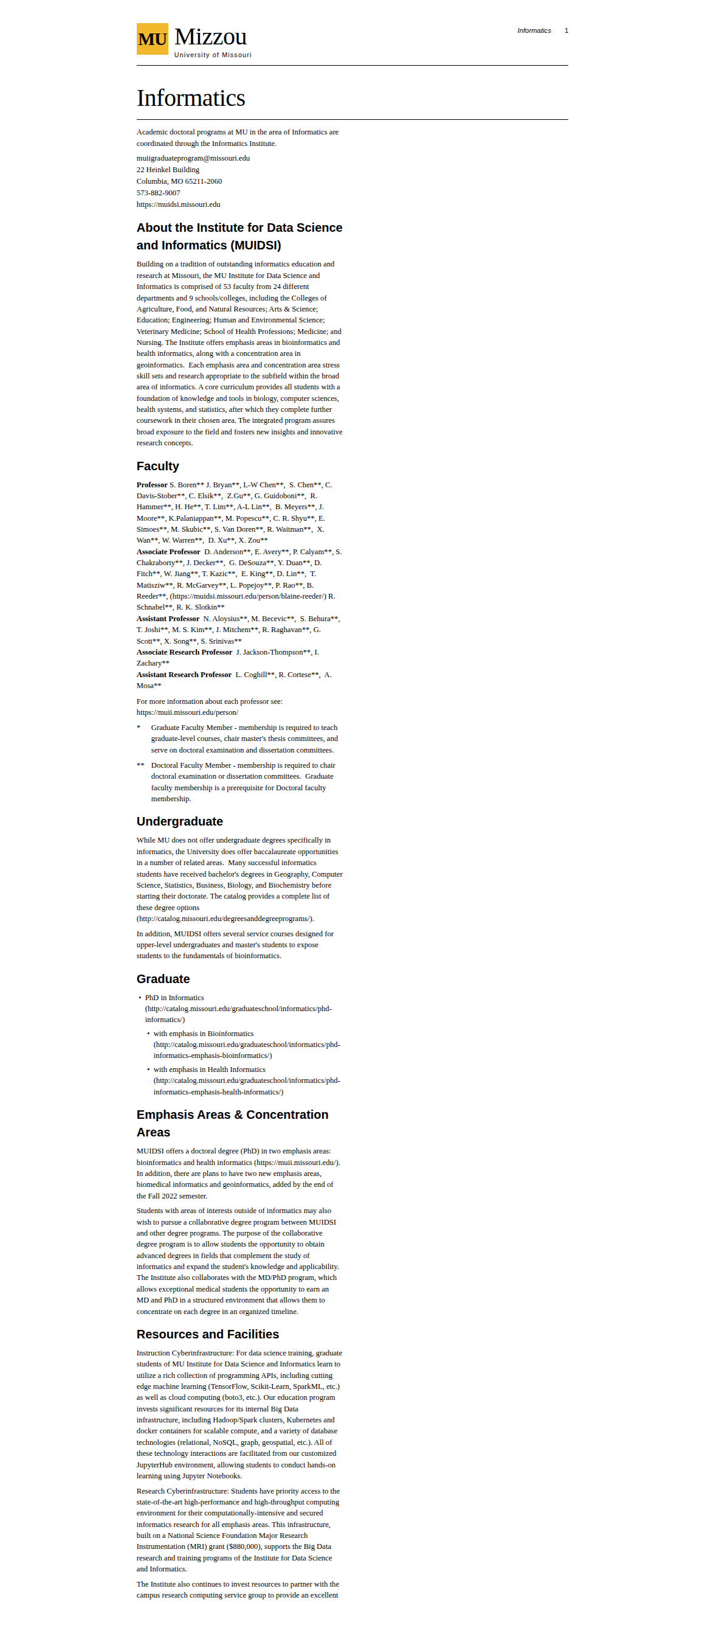Mizzou
University of Missouri
Informatics1
Informatics
Academic doctoral programs at MU in the area of Informatics are coordinated through the Informatics Institute.
muiigraduateprogram@missouri.edu
22 Heinkel Building
Columbia, MO 65211-2060
573-882-9007
https://muidsi.missouri.edu
About the Institute for Data Science and Informatics (MUIDSI)
Building on a tradition of outstanding informatics education and research at Missouri, the MU Institute for Data Science and Informatics is comprised of 53 faculty from 24 different departments and 9 schools/colleges, including the Colleges of Agriculture, Food, and Natural Resources; Arts & Science; Education; Engineering; Human and Environmental Science; Veterinary Medicine; School of Health Professions; Medicine; and Nursing. The Institute offers emphasis areas in bioinformatics and health informatics, along with a concentration area in geoinformatics. Each emphasis area and concentration area stress skill sets and research appropriate to the subfield within the broad area of informatics. A core curriculum provides all students with a foundation of knowledge and tools in biology, computer sciences, health systems, and statistics, after which they complete further coursework in their chosen area. The integrated program assures broad exposure to the field and fosters new insights and innovative research concepts.
Faculty
Professor S. Boren** J. Bryan**, L-W Chen**, S. Chen**, C. Davis-Stober**, C. Elsik**, Z.Gu**, G. Guidoboni**, R. Hammer**, H. He**, T. Lim**, A-L Lin**, B. Meyers**, J. Moore**, K.Palaniappan**, M. Popescu**, C. R. Shyu**, E. Simoes**, M. Skubic**, S. Van Doren**, R. Waitman**, X. Wan**, W. Warren**, D. Xu**, X. Zou**
Associate Professor D. Anderson**, E. Avery**, P. Calyam**, S. Chakraborty**, J. Decker**, G. DeSouza**, Y. Duan**, D. Fitch**, W. Jiang**, T. Kazic**, E. King**, D. Lin**, T. Matisziw**, R. McGarvey**, L. Popejoy**, P. Rao**, B. Reeder**, (https://muidsi.missouri.edu/person/blaine-reeder/) R. Schnabel**, R. K. Slotkin**
Assistant Professor N. Aloysius**, M. Becevic**, S. Behura**, T. Joshi**, M. S. Kim**, J. Mitchem**, R. Raghavan**, G. Scott**, X. Song**, S. Srinivas**
Associate Research Professor J. Jackson-Thompson**, I. Zachary**
Assistant Research Professor L. Coghill**, R. Cortese**, A. Mosa**
For more information about each professor see: https://muii.missouri.edu/person/
*Graduate Faculty Member - membership is required to teach graduate-level courses, chair master's thesis committees, and serve on doctoral examination and dissertation committees.
**Doctoral Faculty Member - membership is required to chair doctoral examination or dissertation committees. Graduate faculty membership is a prerequisite for Doctoral faculty membership.
Undergraduate
While MU does not offer undergraduate degrees specifically in informatics, the University does offer baccalaureate opportunities in a number of related areas. Many successful informatics students have received bachelor's degrees in Geography, Computer Science, Statistics, Business, Biology, and Biochemistry before starting their doctorate. The catalog provides a complete list of these degree options (http://catalog.missouri.edu/degreesanddegreeprograms/).
In addition, MUIDSI offers several service courses designed for upper-level undergraduates and master's students to expose students to the fundamentals of bioinformatics.
Graduate
PhD in Informatics (http://catalog.missouri.edu/graduateschool/informatics/phd-informatics/)
with emphasis in Bioinformatics (http://catalog.missouri.edu/graduateschool/informatics/phd-informatics-emphasis-bioinformatics/)
with emphasis in Health Informatics (http://catalog.missouri.edu/graduateschool/informatics/phd-informatics-emphasis-health-informatics/)
Emphasis Areas & Concentration Areas
MUIDSI offers a doctoral degree (PhD) in two emphasis areas: bioinformatics and health informatics (https://muii.missouri.edu/). In addition, there are plans to have two new emphasis areas, biomedical informatics and geoinformatics, added by the end of the Fall 2022 semester.
Students with areas of interests outside of informatics may also wish to pursue a collaborative degree program between MUIDSI and other degree programs. The purpose of the collaborative degree program is to allow students the opportunity to obtain advanced degrees in fields that complement the study of informatics and expand the student's knowledge and applicability. The Institute also collaborates with the MD/PhD program, which allows exceptional medical students the opportunity to earn an MD and PhD in a structured environment that allows them to concentrate on each degree in an organized timeline.
Resources and Facilities
Instruction Cyberinfrastructure: For data science training, graduate students of MU Institute for Data Science and Informatics learn to utilize a rich collection of programming APIs, including cutting edge machine learning (TensorFlow, Scikit-Learn, SparkML, etc.) as well as cloud computing (boto3, etc.). Our education program invests significant resources for its internal Big Data infrastructure, including Hadoop/Spark clusters, Kubernetes and docker containers for scalable compute, and a variety of database technologies (relational, NoSQL, graph, geospatial, etc.). All of these technology interactions are facilitated from our customized JupyterHub environment, allowing students to conduct hands-on learning using Jupyter Notebooks.
Research Cyberinfrastructure: Students have priority access to the state-of-the-art high-performance and high-throughput computing environment for their computationally-intensive and secured informatics research for all emphasis areas. This infrastructure, built on a National Science Foundation Major Research Instrumentation (MRI) grant ($880,000), supports the Big Data research and training programs of the Institute for Data Science and Informatics.
The Institute also continues to invest resources to partner with the campus research computing service group to provide an excellent